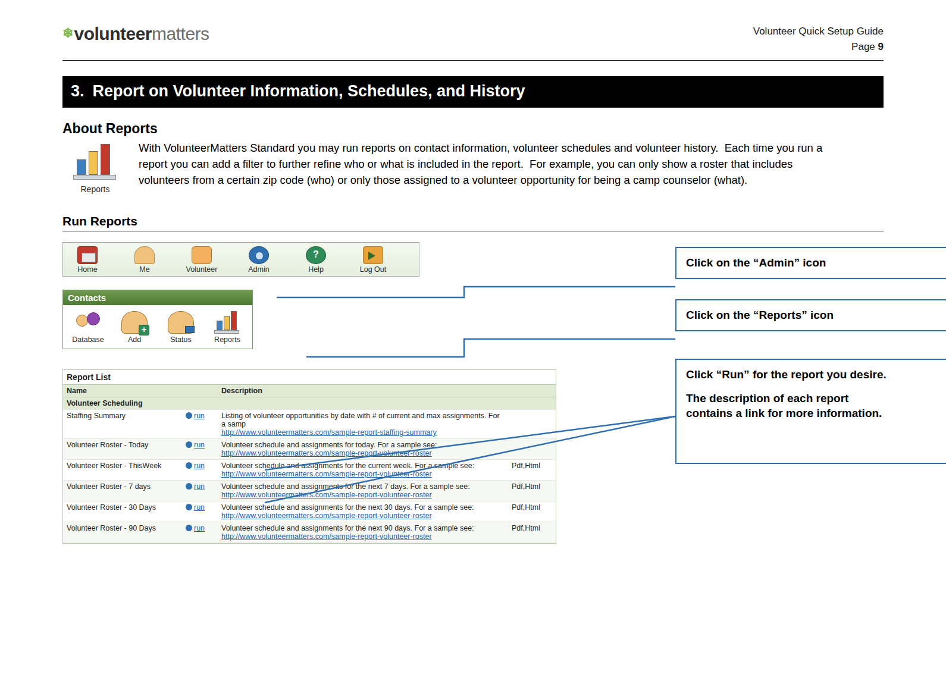❄volunteer matters
Volunteer Quick Setup Guide
Page 9
3. Report on Volunteer Information, Schedules, and History
About Reports
Reports
With VolunteerMatters Standard you may run reports on contact information, volunteer schedules and volunteer history. Each time you run a report you can add a filter to further refine who or what is included in the report. For example, you can only show a roster that includes volunteers from a certain zip code (who) or only those assigned to a volunteer opportunity for being a camp counselor (what).
Run Reports
Home
Me
Volunteer
Admin
Help
Log Out
Contacts
Database
Add
Status
Reports
Report List
| Name | | Description | |
| --- | --- | --- | --- |
| Volunteer Scheduling |
| Staffing Summary | run | Listing of volunteer opportunities by date with # of current and max assignments. For a samp http://www.volunteermatters.com/sample-report-staffing-summary | |
| Volunteer Roster - Today | run | Volunteer schedule and assignments for today. For a sample see: http://www.volunteermatters.com/sample-report-volunteer-roster | |
| Volunteer Roster - ThisWeek | run | Volunteer schedule and assignments for the current week. For a sample see: http://www.volunteermatters.com/sample-report-volunteer-roster | Pdf,Html |
| Volunteer Roster - 7 days | run | Volunteer schedule and assignments for the next 7 days. For a sample see: http://www.volunteermatters.com/sample-report-volunteer-roster | Pdf,Html |
| Volunteer Roster - 30 Days | run | Volunteer schedule and assignments for the next 30 days. For a sample see: http://www.volunteermatters.com/sample-report-volunteer-roster | Pdf,Html |
| Volunteer Roster - 90 Days | run | Volunteer schedule and assignments for the next 90 days. For a sample see: http://www.volunteermatters.com/sample-report-volunteer-roster | Pdf,Html |
Click on the “Admin” icon
Click on the “Reports” icon
Click “Run” for the report you desire.
The description of each report
contains a link for more information.